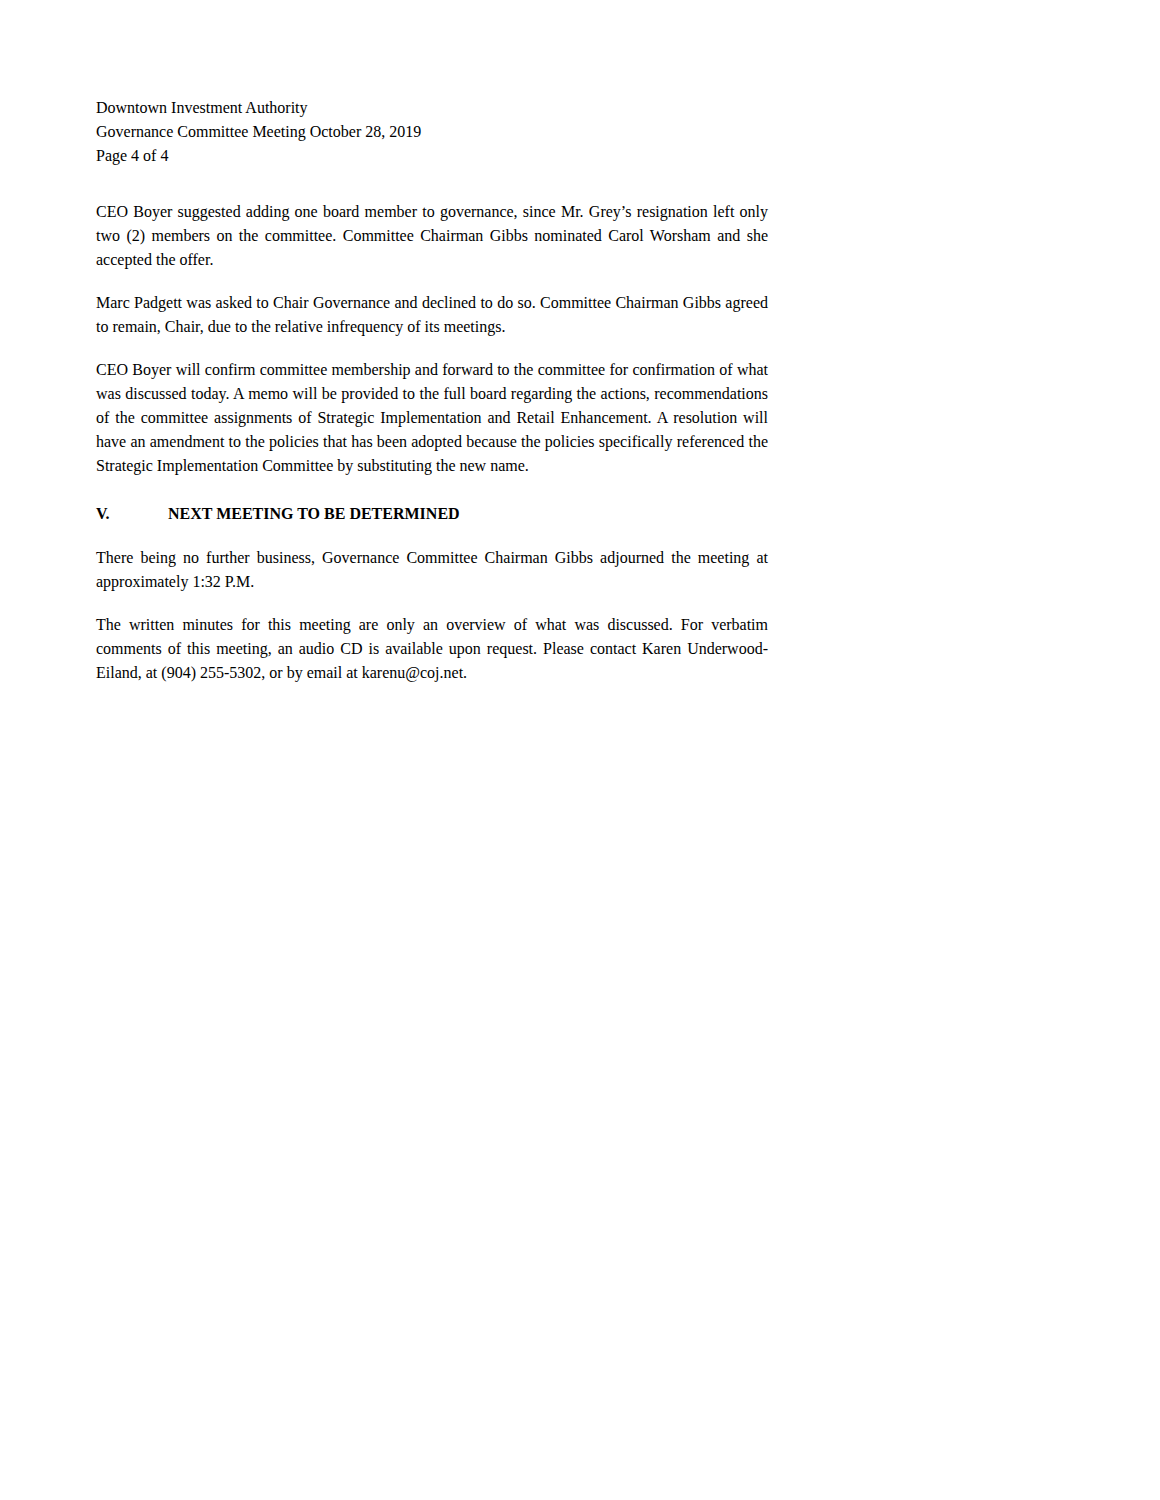Downtown Investment Authority
Governance Committee Meeting October 28, 2019
Page 4 of 4
CEO Boyer suggested adding one board member to governance, since Mr. Grey’s resignation left only two (2) members on the committee. Committee Chairman Gibbs nominated Carol Worsham and she accepted the offer.
Marc Padgett was asked to Chair Governance and declined to do so. Committee Chairman Gibbs agreed to remain, Chair, due to the relative infrequency of its meetings.
CEO Boyer will confirm committee membership and forward to the committee for confirmation of what was discussed today. A memo will be provided to the full board regarding the actions, recommendations of the committee assignments of Strategic Implementation and Retail Enhancement. A resolution will have an amendment to the policies that has been adopted because the policies specifically referenced the Strategic Implementation Committee by substituting the new name.
V. Next Meeting to be Determined
There being no further business, Governance Committee Chairman Gibbs adjourned the meeting at approximately 1:32 P.M.
The written minutes for this meeting are only an overview of what was discussed. For verbatim comments of this meeting, an audio CD is available upon request. Please contact Karen Underwood-Eiland, at (904) 255-5302, or by email at karenu@coj.net.